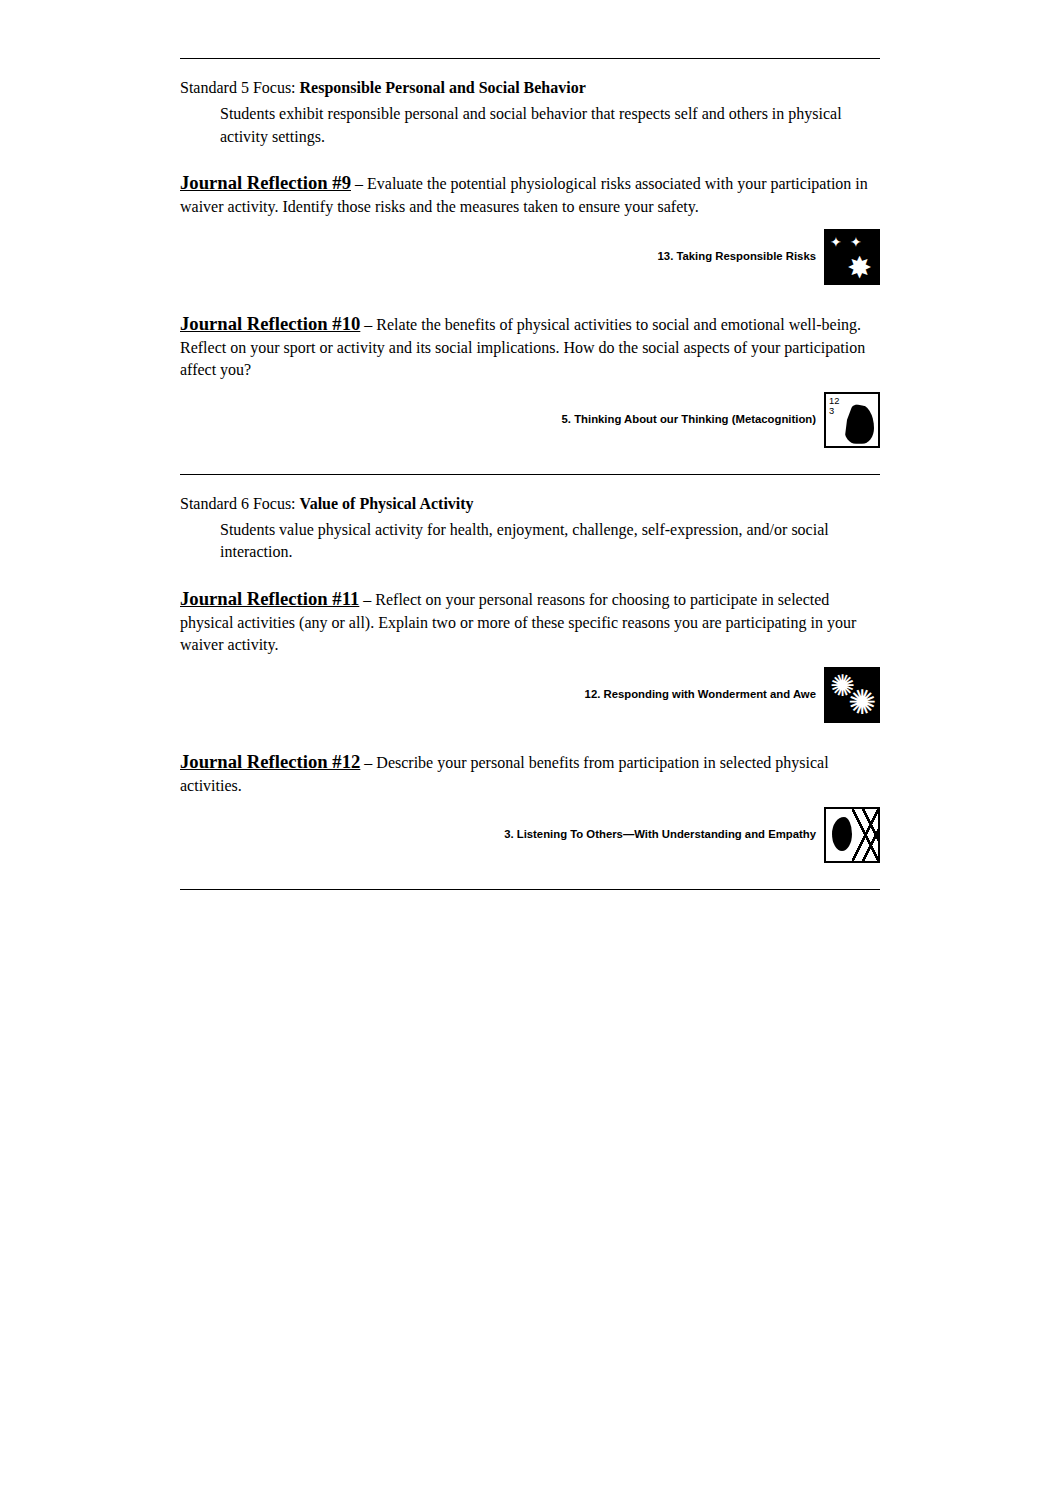Standard 5 Focus: Responsible Personal and Social Behavior
Students exhibit responsible personal and social behavior that respects self and others in physical activity settings.
Journal Reflection #9 – Evaluate the potential physiological risks associated with your participation in waiver activity. Identify those risks and the measures taken to ensure your safety.
13. Taking Responsible Risks
Journal Reflection #10 – Relate the benefits of physical activities to social and emotional well-being. Reflect on your sport or activity and its social implications. How do the social aspects of your participation affect you?
5. Thinking About our Thinking (Metacognition)
Standard 6 Focus: Value of Physical Activity
Students value physical activity for health, enjoyment, challenge, self-expression, and/or social interaction.
Journal Reflection #11 – Reflect on your personal reasons for choosing to participate in selected physical activities (any or all). Explain two or more of these specific reasons you are participating in your waiver activity.
12. Responding with Wonderment and Awe
Journal Reflection #12 – Describe your personal benefits from participation in selected physical activities.
3. Listening To Others—With Understanding and Empathy